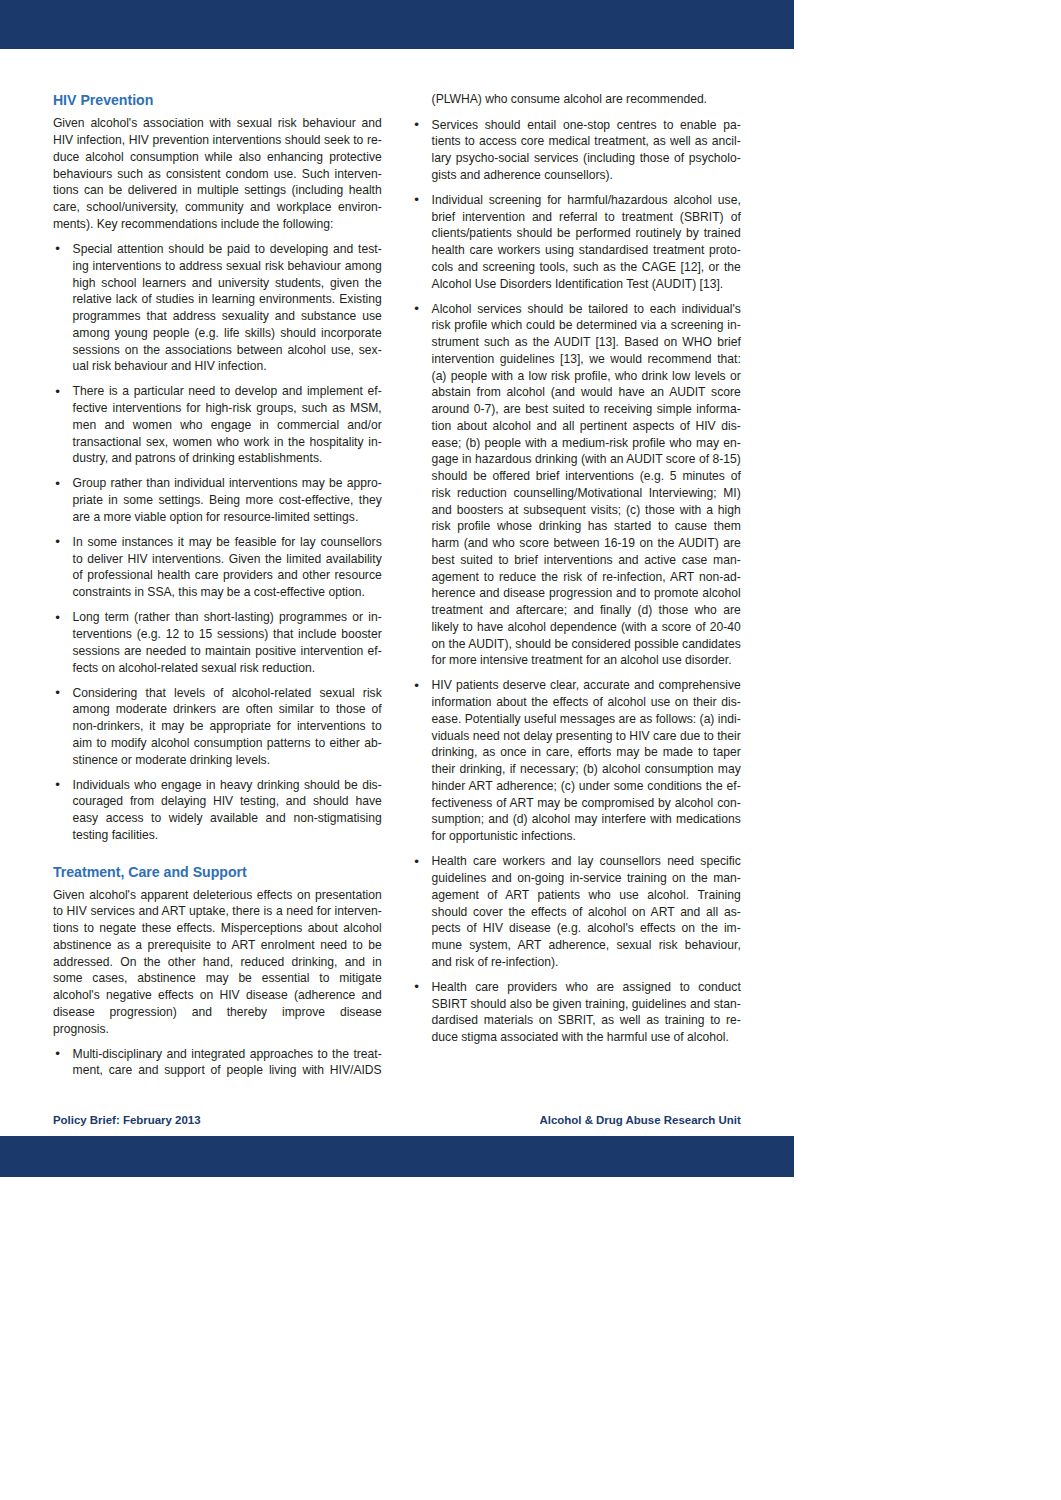HIV Prevention
Given alcohol's association with sexual risk behaviour and HIV infection, HIV prevention interventions should seek to reduce alcohol consumption while also enhancing protective behaviours such as consistent condom use. Such interventions can be delivered in multiple settings (including health care, school/university, community and workplace environments). Key recommendations include the following:
Special attention should be paid to developing and testing interventions to address sexual risk behaviour among high school learners and university students, given the relative lack of studies in learning environments. Existing programmes that address sexuality and substance use among young people (e.g. life skills) should incorporate sessions on the associations between alcohol use, sexual risk behaviour and HIV infection.
There is a particular need to develop and implement effective interventions for high-risk groups, such as MSM, men and women who engage in commercial and/or transactional sex, women who work in the hospitality industry, and patrons of drinking establishments.
Group rather than individual interventions may be appropriate in some settings. Being more cost-effective, they are a more viable option for resource-limited settings.
In some instances it may be feasible for lay counsellors to deliver HIV interventions. Given the limited availability of professional health care providers and other resource constraints in SSA, this may be a cost-effective option.
Long term (rather than short-lasting) programmes or interventions (e.g. 12 to 15 sessions) that include booster sessions are needed to maintain positive intervention effects on alcohol-related sexual risk reduction.
Considering that levels of alcohol-related sexual risk among moderate drinkers are often similar to those of non-drinkers, it may be appropriate for interventions to aim to modify alcohol consumption patterns to either abstinence or moderate drinking levels.
Individuals who engage in heavy drinking should be discouraged from delaying HIV testing, and should have easy access to widely available and non-stigmatising testing facilities.
Treatment, Care and Support
Given alcohol's apparent deleterious effects on presentation to HIV services and ART uptake, there is a need for interventions to negate these effects. Misperceptions about alcohol abstinence as a prerequisite to ART enrolment need to be addressed. On the other hand, reduced drinking, and in some cases, abstinence may be essential to mitigate alcohol's negative effects on HIV disease (adherence and disease progression) and thereby improve disease prognosis.
Multi-disciplinary and integrated approaches to the treatment, care and support of people living with HIV/AIDS (PLWHA) who consume alcohol are recommended.
Services should entail one-stop centres to enable patients to access core medical treatment, as well as ancillary psycho-social services (including those of psychologists and adherence counsellors).
Individual screening for harmful/hazardous alcohol use, brief intervention and referral to treatment (SBRIT) of clients/patients should be performed routinely by trained health care workers using standardised treatment protocols and screening tools, such as the CAGE [12], or the Alcohol Use Disorders Identification Test (AUDIT) [13].
Alcohol services should be tailored to each individual's risk profile which could be determined via a screening instrument such as the AUDIT [13]. Based on WHO brief intervention guidelines [13], we would recommend that: (a) people with a low risk profile, who drink low levels or abstain from alcohol (and would have an AUDIT score around 0-7), are best suited to receiving simple information about alcohol and all pertinent aspects of HIV disease; (b) people with a medium-risk profile who may engage in hazardous drinking (with an AUDIT score of 8-15) should be offered brief interventions (e.g. 5 minutes of risk reduction counselling/Motivational Interviewing; MI) and boosters at subsequent visits; (c) those with a high risk profile whose drinking has started to cause them harm (and who score between 16-19 on the AUDIT) are best suited to brief interventions and active case management to reduce the risk of re-infection, ART non-adherence and disease progression and to promote alcohol treatment and aftercare; and finally (d) those who are likely to have alcohol dependence (with a score of 20-40 on the AUDIT), should be considered possible candidates for more intensive treatment for an alcohol use disorder.
HIV patients deserve clear, accurate and comprehensive information about the effects of alcohol use on their disease. Potentially useful messages are as follows: (a) individuals need not delay presenting to HIV care due to their drinking, as once in care, efforts may be made to taper their drinking, if necessary; (b) alcohol consumption may hinder ART adherence; (c) under some conditions the effectiveness of ART may be compromised by alcohol consumption; and (d) alcohol may interfere with medications for opportunistic infections.
Health care workers and lay counsellors need specific guidelines and on-going in-service training on the management of ART patients who use alcohol. Training should cover the effects of alcohol on ART and all aspects of HIV disease (e.g. alcohol's effects on the immune system, ART adherence, sexual risk behaviour, and risk of re-infection).
Health care providers who are assigned to conduct SBIRT should also be given training, guidelines and standardised materials on SBRIT, as well as training to reduce stigma associated with the harmful use of alcohol.
Policy Brief: February 2013
Alcohol & Drug Abuse Research Unit